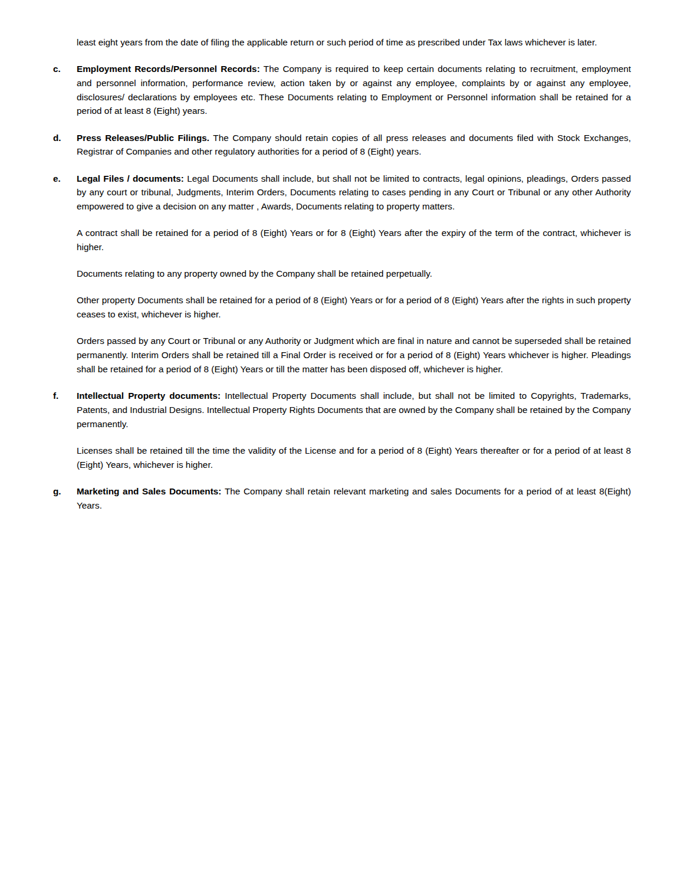least eight years from the date of filing the applicable return or such period of time as prescribed under Tax laws whichever is later.
c.
Employment Records/Personnel Records: The Company is required to keep certain documents relating to recruitment, employment and personnel information, performance review, action taken by or against any employee, complaints by or against any employee, disclosures/ declarations by employees etc. These Documents relating to Employment or Personnel information shall be retained for a period of at least 8 (Eight) years.
d.
Press Releases/Public Filings. The Company should retain copies of all press releases and documents filed with Stock Exchanges, Registrar of Companies and other regulatory authorities for a period of 8 (Eight) years.
e.
Legal Files / documents: Legal Documents shall include, but shall not be limited to contracts, legal opinions, pleadings, Orders passed by any court or tribunal, Judgments, Interim Orders, Documents relating to cases pending in any Court or Tribunal or any other Authority empowered to give a decision on any matter , Awards, Documents relating to property matters.
A contract shall be retained for a period of 8 (Eight) Years or for 8 (Eight) Years after the expiry of the term of the contract, whichever is higher.
Documents relating to any property owned by the Company shall be retained perpetually.
Other property Documents shall be retained for a period of 8 (Eight) Years or for a period of 8 (Eight) Years after the rights in such property ceases to exist, whichever is higher.
Orders passed by any Court or Tribunal or any Authority or Judgment which are final in nature and cannot be superseded shall be retained permanently. Interim Orders shall be retained till a Final Order is received or for a period of 8 (Eight) Years whichever is higher. Pleadings shall be retained for a period of 8 (Eight) Years or till the matter has been disposed off, whichever is higher.
f.
Intellectual Property documents: Intellectual Property Documents shall include, but shall not be limited to Copyrights, Trademarks, Patents, and Industrial Designs. Intellectual Property Rights Documents that are owned by the Company shall be retained by the Company permanently.
Licenses shall be retained till the time the validity of the License and for a period of 8 (Eight) Years thereafter or for a period of at least 8 (Eight) Years, whichever is higher.
g.
Marketing and Sales Documents: The Company shall retain relevant marketing and sales Documents for a period of at least 8(Eight) Years.